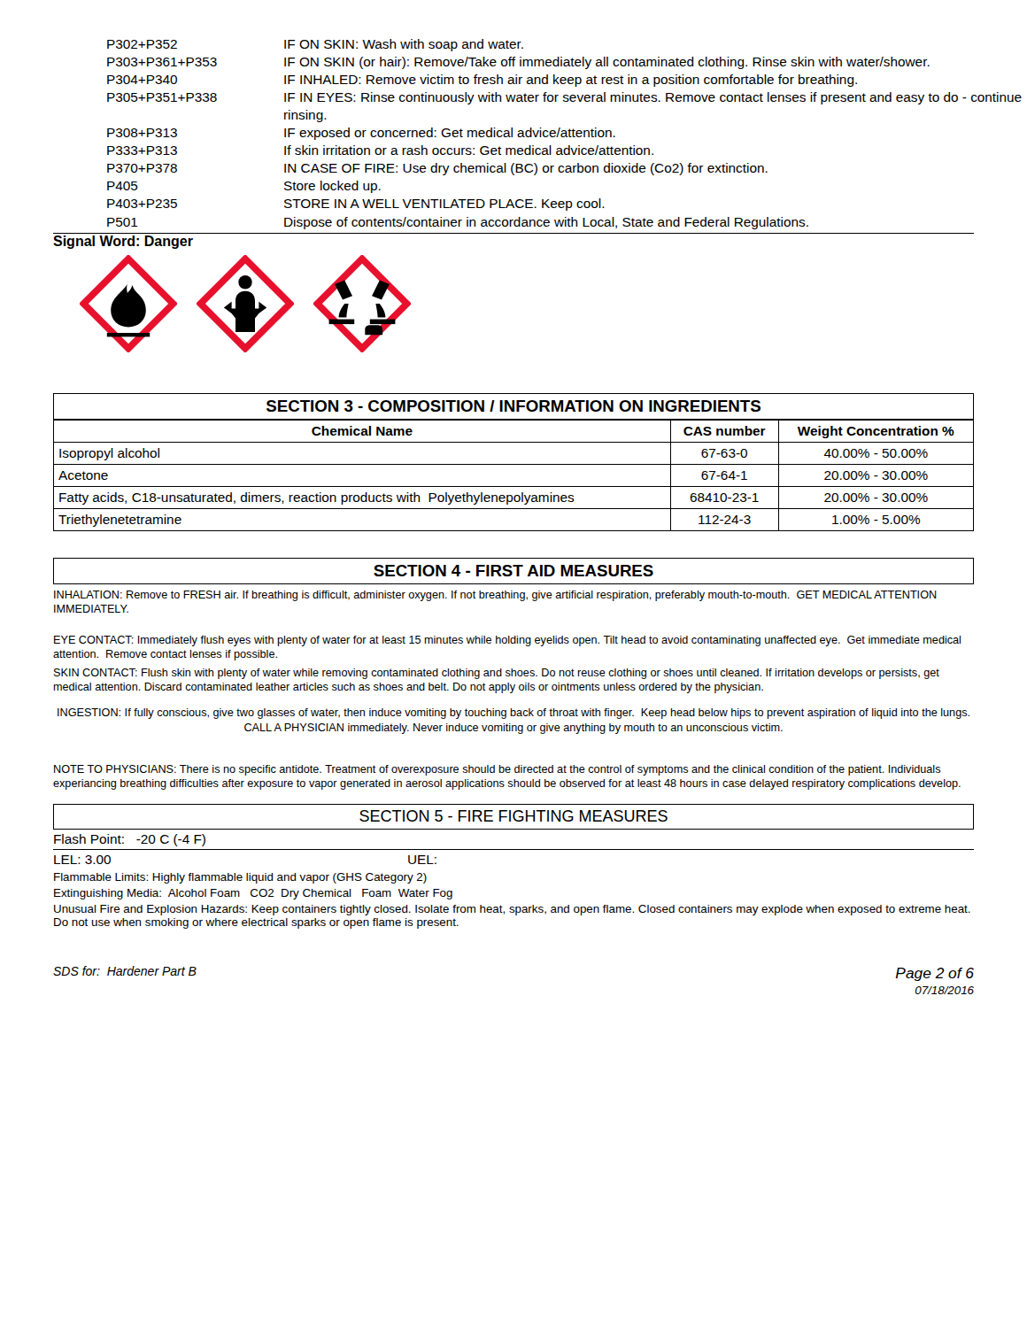| P302+P352 | IF ON SKIN: Wash with soap and water. |
| P303+P361+P353 | IF ON SKIN (or hair): Remove/Take off immediately all contaminated clothing. Rinse skin with water/shower. |
| P304+P340 | IF INHALED: Remove victim to fresh air and keep at rest in a position comfortable for breathing. |
| P305+P351+P338 | IF IN EYES: Rinse continuously with water for several minutes. Remove contact lenses if present and easy to do - continue rinsing. |
| P308+P313 | IF exposed or concerned: Get medical advice/attention. |
| P333+P313 | If skin irritation or a rash occurs: Get medical advice/attention. |
| P370+P378 | IN CASE OF FIRE: Use dry chemical (BC) or carbon dioxide (Co2) for extinction. |
| P405 | Store locked up. |
| P403+P235 | STORE IN A WELL VENTILATED PLACE. Keep cool. |
| P501 | Dispose of contents/container in accordance with Local, State and Federal Regulations. |
Signal Word: Danger
SECTION 3 - COMPOSITION / INFORMATION ON INGREDIENTS
| Chemical Name | CAS number | Weight Concentration % |
| --- | --- | --- |
| Isopropyl alcohol | 67-63-0 | 40.00% - 50.00% |
| Acetone | 67-64-1 | 20.00% - 30.00% |
| Fatty acids, C18-unsaturated, dimers, reaction products with Polyethylenepolyamines | 68410-23-1 | 20.00% - 30.00% |
| Triethylenetetramine | 112-24-3 | 1.00% - 5.00% |
SECTION 4 - FIRST AID MEASURES
INHALATION: Remove to FRESH air. If breathing is difficult, administer oxygen. If not breathing, give artificial respiration, preferably mouth-to-mouth. GET MEDICAL ATTENTION IMMEDIATELY.
EYE CONTACT: Immediately flush eyes with plenty of water for at least 15 minutes while holding eyelids open. Tilt head to avoid contaminating unaffected eye. Get immediate medical attention. Remove contact lenses if possible.
SKIN CONTACT: Flush skin with plenty of water while removing contaminated clothing and shoes. Do not reuse clothing or shoes until cleaned. If irritation develops or persists, get medical attention. Discard contaminated leather articles such as shoes and belt. Do not apply oils or ointments unless ordered by the physician.
INGESTION: If fully conscious, give two glasses of water, then induce vomiting by touching back of throat with finger. Keep head below hips to prevent aspiration of liquid into the lungs. CALL A PHYSICIAN immediately. Never induce vomiting or give anything by mouth to an unconscious victim.
NOTE TO PHYSICIANS: There is no specific antidote. Treatment of overexposure should be directed at the control of symptoms and the clinical condition of the patient. Individuals experiancing breathing difficulties after exposure to vapor generated in aerosol applications should be observed for at least 48 hours in case delayed respiratory complications develop.
SECTION 5 - FIRE FIGHTING MEASURES
Flash Point: -20 C (-4 F)
LEL: 3.00 UEL:
Flammable Limits: Highly flammable liquid and vapor (GHS Category 2)
Extinguishing Media: Alcohol Foam CO2 Dry Chemical Foam Water Fog
Unusual Fire and Explosion Hazards: Keep containers tightly closed. Isolate from heat, sparks, and open flame. Closed containers may explode when exposed to extreme heat. Do not use when smoking or where electrical sparks or open flame is present.
SDS for: Hardener Part B Page 2 of 6
07/18/2016